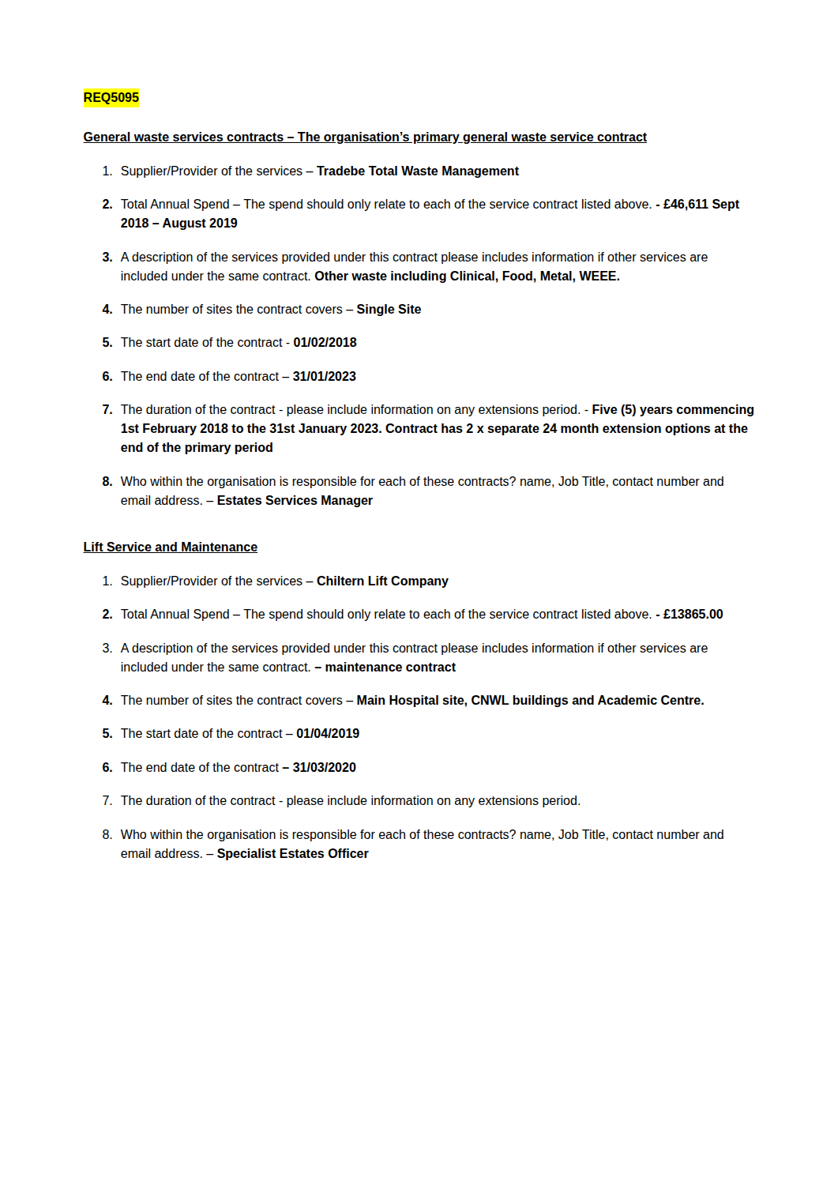REQ5095
General waste services contracts – The organisation’s primary general waste service contract
Supplier/Provider of the services – Tradebe Total Waste Management
Total Annual Spend – The spend should only relate to each of the service contract listed above. - £46,611 Sept 2018 – August 2019
A description of the services provided under this contract please includes information if other services are included under the same contract. Other waste including Clinical, Food, Metal, WEEE.
The number of sites the contract covers – Single Site
The start date of the contract - 01/02/2018
The end date of the contract – 31/01/2023
The duration of the contract - please include information on any extensions period. - Five (5) years commencing 1st February 2018 to the 31st January 2023. Contract has 2 x separate 24 month extension options at the end of the primary period
Who within the organisation is responsible for each of these contracts? name, Job Title, contact number and email address. – Estates Services Manager
Lift Service and Maintenance
Supplier/Provider of the services – Chiltern Lift Company
Total Annual Spend – The spend should only relate to each of the service contract listed above. - £13865.00
A description of the services provided under this contract please includes information if other services are included under the same contract. – maintenance contract
The number of sites the contract covers – Main Hospital site, CNWL buildings and Academic Centre.
The start date of the contract – 01/04/2019
The end date of the contract – 31/03/2020
The duration of the contract - please include information on any extensions period.
Who within the organisation is responsible for each of these contracts? name, Job Title, contact number and email address. – Specialist Estates Officer